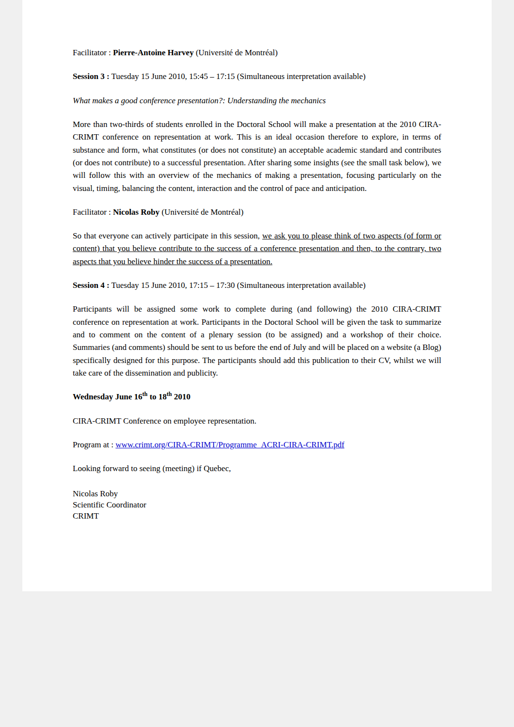Facilitator : Pierre-Antoine Harvey (Université de Montréal)
Session 3 : Tuesday 15 June 2010, 15:45 – 17:15 (Simultaneous interpretation available)
What makes a good conference presentation?: Understanding the mechanics
More than two-thirds of students enrolled in the Doctoral School will make a presentation at the 2010 CIRA-CRIMT conference on representation at work. This is an ideal occasion therefore to explore, in terms of substance and form, what constitutes (or does not constitute) an acceptable academic standard and contributes (or does not contribute) to a successful presentation. After sharing some insights (see the small task below), we will follow this with an overview of the mechanics of making a presentation, focusing particularly on the visual, timing, balancing the content, interaction and the control of pace and anticipation.
Facilitator : Nicolas Roby (Université de Montréal)
So that everyone can actively participate in this session, we ask you to please think of two aspects (of form or content) that you believe contribute to the success of a conference presentation and then, to the contrary, two aspects that you believe hinder the success of a presentation.
Session 4 : Tuesday 15 June 2010, 17:15 – 17:30 (Simultaneous interpretation available)
Participants will be assigned some work to complete during (and following) the 2010 CIRA-CRIMT conference on representation at work. Participants in the Doctoral School will be given the task to summarize and to comment on the content of a plenary session (to be assigned) and a workshop of their choice. Summaries (and comments) should be sent to us before the end of July and will be placed on a website (a Blog) specifically designed for this purpose. The participants should add this publication to their CV, whilst we will take care of the dissemination and publicity.
Wednesday June 16th to 18th 2010
CIRA-CRIMT Conference on employee representation.
Program at : www.crimt.org/CIRA-CRIMT/Programme_ACRI-CIRA-CRIMT.pdf
Looking forward to seeing (meeting) if Quebec,
Nicolas Roby Scientific Coordinator CRIMT